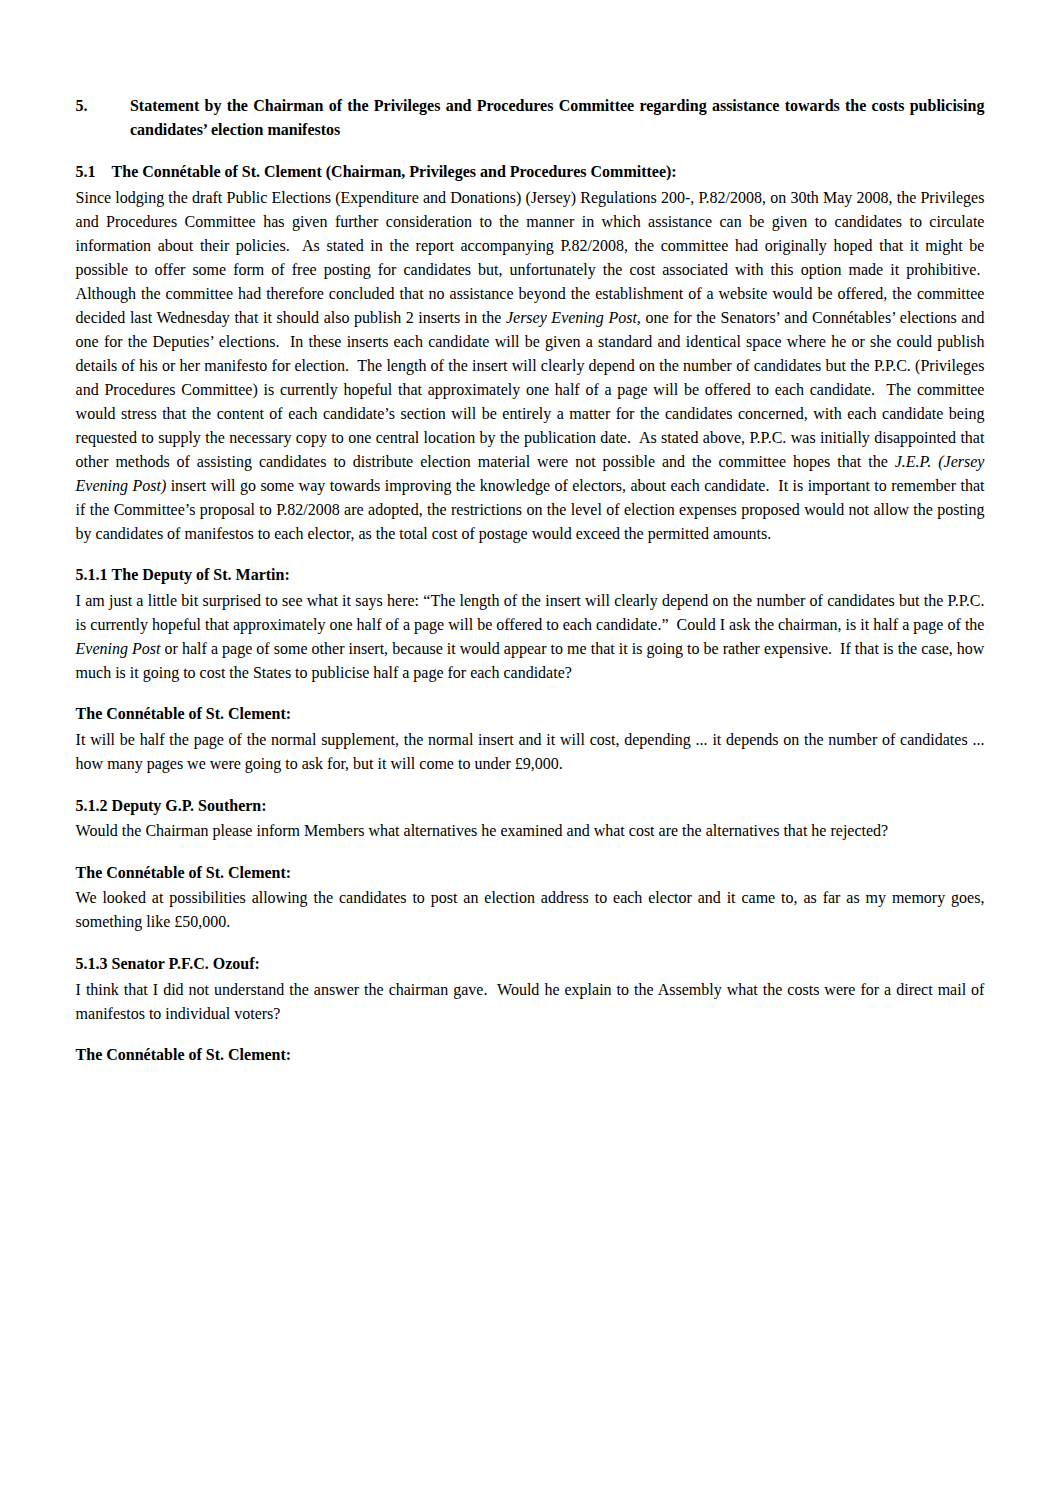5. Statement by the Chairman of the Privileges and Procedures Committee regarding assistance towards the costs publicising candidates’ election manifestos
5.1 The Connétable of St. Clement (Chairman, Privileges and Procedures Committee):
Since lodging the draft Public Elections (Expenditure and Donations) (Jersey) Regulations 200-, P.82/2008, on 30th May 2008, the Privileges and Procedures Committee has given further consideration to the manner in which assistance can be given to candidates to circulate information about their policies. As stated in the report accompanying P.82/2008, the committee had originally hoped that it might be possible to offer some form of free posting for candidates but, unfortunately the cost associated with this option made it prohibitive. Although the committee had therefore concluded that no assistance beyond the establishment of a website would be offered, the committee decided last Wednesday that it should also publish 2 inserts in the Jersey Evening Post, one for the Senators’ and Connétables’ elections and one for the Deputies’ elections. In these inserts each candidate will be given a standard and identical space where he or she could publish details of his or her manifesto for election. The length of the insert will clearly depend on the number of candidates but the P.P.C. (Privileges and Procedures Committee) is currently hopeful that approximately one half of a page will be offered to each candidate. The committee would stress that the content of each candidate’s section will be entirely a matter for the candidates concerned, with each candidate being requested to supply the necessary copy to one central location by the publication date. As stated above, P.P.C. was initially disappointed that other methods of assisting candidates to distribute election material were not possible and the committee hopes that the J.E.P. (Jersey Evening Post) insert will go some way towards improving the knowledge of electors, about each candidate. It is important to remember that if the Committee’s proposal to P.82/2008 are adopted, the restrictions on the level of election expenses proposed would not allow the posting by candidates of manifestos to each elector, as the total cost of postage would exceed the permitted amounts.
5.1.1 The Deputy of St. Martin:
I am just a little bit surprised to see what it says here: “The length of the insert will clearly depend on the number of candidates but the P.P.C. is currently hopeful that approximately one half of a page will be offered to each candidate.” Could I ask the chairman, is it half a page of the Evening Post or half a page of some other insert, because it would appear to me that it is going to be rather expensive. If that is the case, how much is it going to cost the States to publicise half a page for each candidate?
The Connétable of St. Clement:
It will be half the page of the normal supplement, the normal insert and it will cost, depending ... it depends on the number of candidates ... how many pages we were going to ask for, but it will come to under £9,000.
5.1.2 Deputy G.P. Southern:
Would the Chairman please inform Members what alternatives he examined and what cost are the alternatives that he rejected?
The Connétable of St. Clement:
We looked at possibilities allowing the candidates to post an election address to each elector and it came to, as far as my memory goes, something like £50,000.
5.1.3 Senator P.F.C. Ozouf:
I think that I did not understand the answer the chairman gave. Would he explain to the Assembly what the costs were for a direct mail of manifestos to individual voters?
The Connétable of St. Clement: